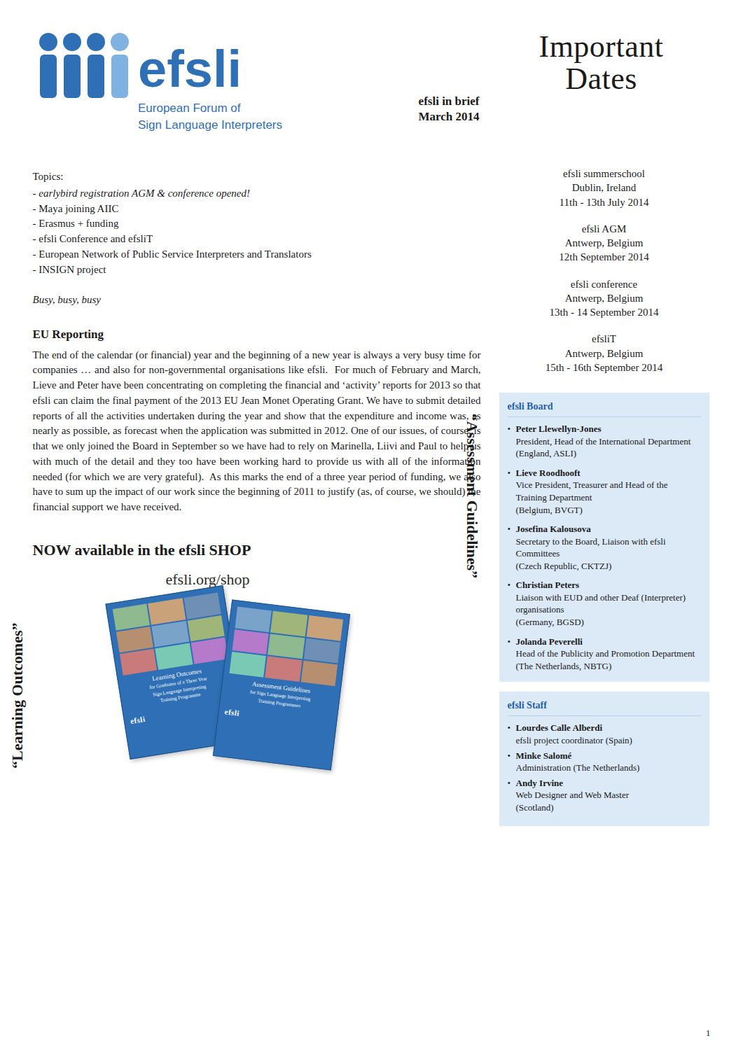efsli European Forum of Sign Language Interpreters
efsli in brief
March 2014
Important
Dates
Topics:
- earlybird registration AGM & conference opened!
- Maya joining AIIC
- Erasmus + funding
- efsli Conference and efsliT
- European Network of Public Service Interpreters and Translators
- INSIGN project
Busy, busy, busy
EU Reporting
The end of the calendar (or financial) year and the beginning of a new year is always a very busy time for companies … and also for non-governmental organisations like efsli. For much of February and March, Lieve and Peter have been concentrating on completing the financial and ‘activity’ reports for 2013 so that efsli can claim the final payment of the 2013 EU Jean Monet Operating Grant. We have to submit detailed reports of all the activities undertaken during the year and show that the expenditure and income was, as nearly as possible, as forecast when the application was submitted in 2012. One of our issues, of course, is that we only joined the Board in September so we have had to rely on Marinella, Liivi and Paul to help us with much of the detail and they too have been working hard to provide us with all of the information needed (for which we are very grateful). As this marks the end of a three year period of funding, we also have to sum up the impact of our work since the beginning of 2011 to justify (as, of course, we should) the financial support we have received.
NOW available in the efsli SHOP
efsli.org/shop “Learning Outcomes” “Assessment Guidelines”
Learning Outcomes
for Graduates of a Three Year
Sign Language Interpreting
Training Programme
efsli
Assessment Guidelines
for Sign Language Interpreting
Training Programmes
efsli
efsli summerschool
Dublin, Ireland
11th - 13th July 2014
efsli AGM
Antwerp, Belgium
12th September 2014
efsli conference
Antwerp, Belgium
13th - 14 September 2014
efsliT
Antwerp, Belgium
15th - 16th September 2014
efsli Board
Peter Llewellyn-Jones President, Head of the International Department (England, ASLI)
Lieve Roodhooft Vice President, Treasurer and Head of the Training Department (Belgium, BVGT)
Josefina Kalousova Secretary to the Board, Liaison with efsli Committees (Czech Republic, CKTZJ)
Christian Peters Liaison with EUD and other Deaf (Interpreter) organisations (Germany, BGSD)
Jolanda Peverelli Head of the Publicity and Promotion Department (The Netherlands, NBTG)
efsli Staff
Lourdes Calle Alberdi efsli project coordinator (Spain)
Minke Salomé Administration (The Netherlands)
Andy Irvine Web Designer and Web Master (Scotland)
1